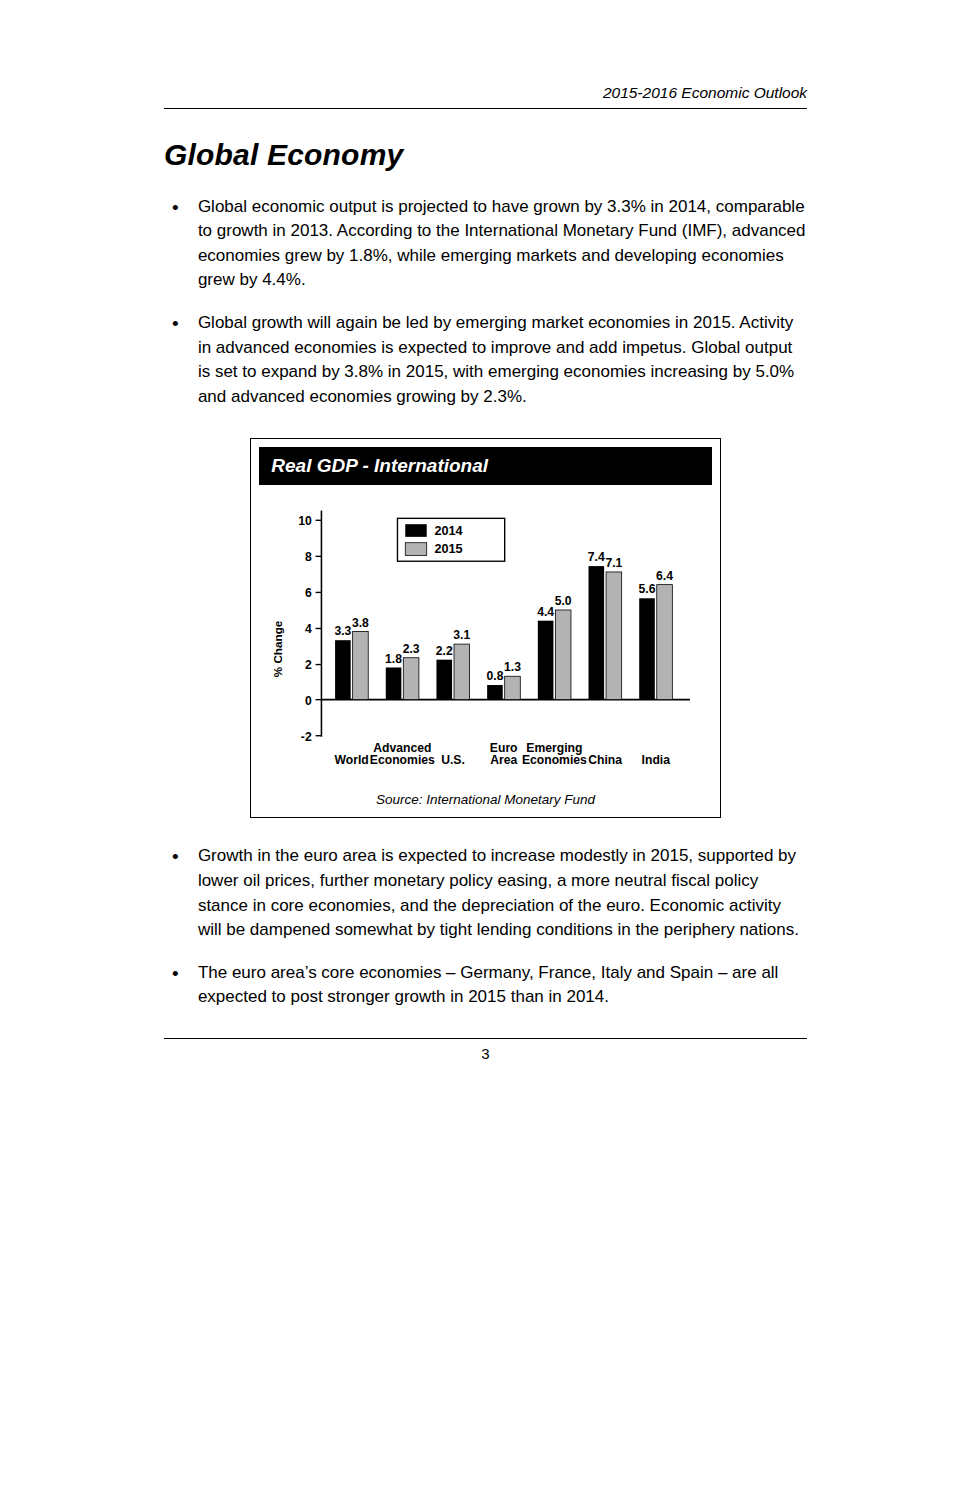2015-2016 Economic Outlook
Global Economy
Global economic output is projected to have grown by 3.3% in 2014, comparable to growth in 2013. According to the International Monetary Fund (IMF), advanced economies grew by 1.8%, while emerging markets and developing economies grew by 4.4%.
Global growth will again be led by emerging market economies in 2015. Activity in advanced economies is expected to improve and add impetus. Global output is set to expand by 3.8% in 2015, with emerging economies increasing by 5.0% and advanced economies growing by 2.3%.
Real GDP - International
10 8 6 4 2 0 -2 % Change 2014 2015 3.3 3.8 1.8 2.3 2.2 3.1 0.8 1.3 4.4 5.0 7.4 7.1 5.6 6.4 World Advanced Economies U.S. Euro Area Emerging Economies China India
Source: International Monetary Fund
Growth in the euro area is expected to increase modestly in 2015, supported by lower oil prices, further monetary policy easing, a more neutral fiscal policy stance in core economies, and the depreciation of the euro. Economic activity will be dampened somewhat by tight lending conditions in the periphery nations.
The euro area’s core economies – Germany, France, Italy and Spain – are all expected to post stronger growth in 2015 than in 2014.
3